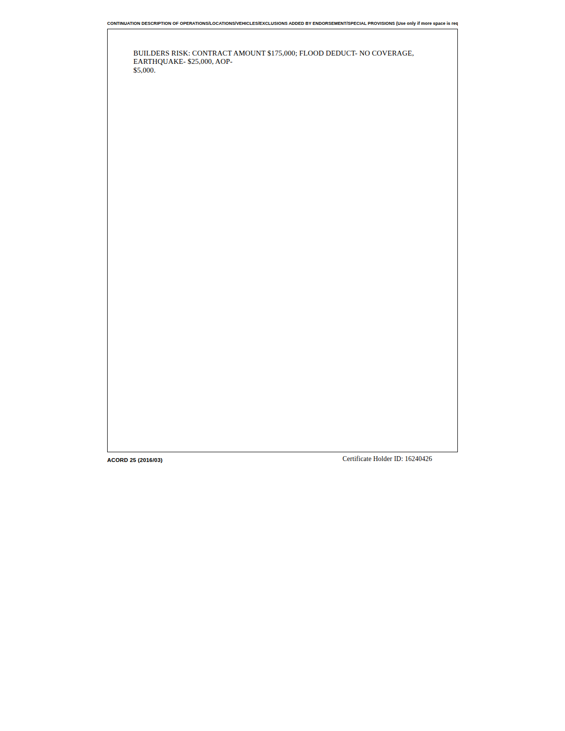CONTINUATION DESCRIPTION OF OPERATIONS/LOCATIONS/VEHICLES/EXCLUSIONS ADDED BY ENDORSEMENT/SPECIAL PROVISIONS (Use only if more space is required)
BUILDERS RISK: CONTRACT AMOUNT $175,000; FLOOD DEDUCT- NO COVERAGE, EARTHQUAKE- $25,000, AOP-
$5,000.
ACORD 25 (2016/03)
Certificate Holder ID: 16240426